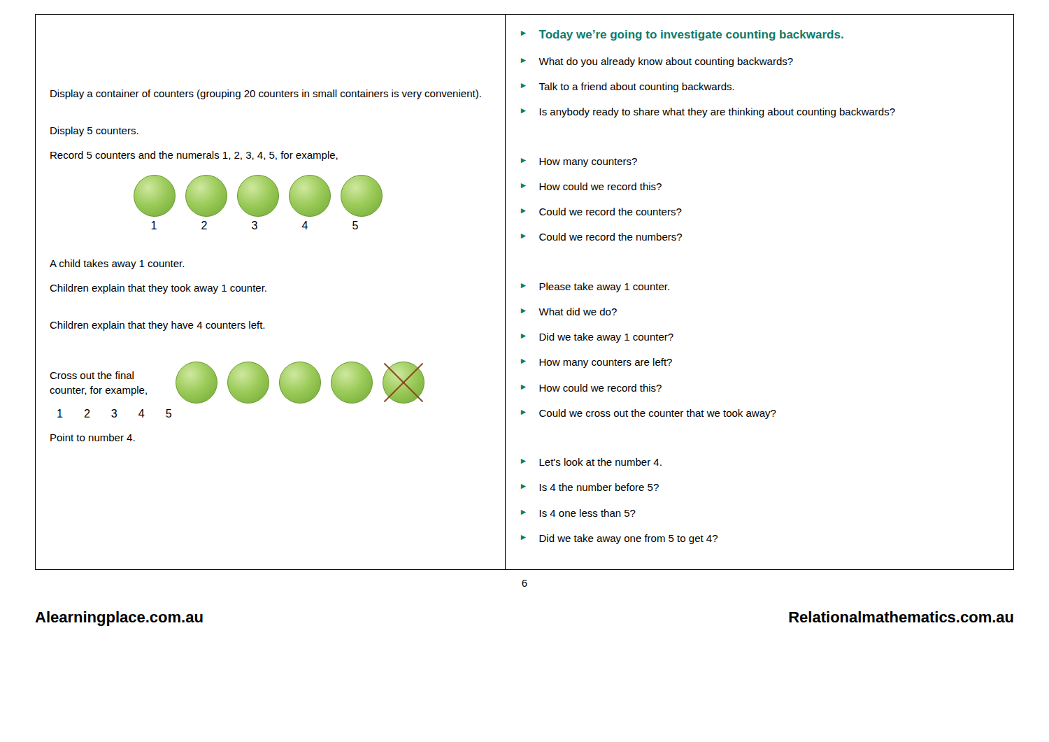| Display a container of counters (grouping 20 counters in small containers is very convenient). Display 5 counters. Record 5 counters and the numerals 1, 2, 3, 4, 5, for example, 1 2 3 4 5 A child takes away 1 counter. Children explain that they took away 1 counter. Children explain that they have 4 counters left. Cross out the final counter, for example, 1 2 3 4 5 Point to number 4. | Today we’re going to investigate counting backwards. What do you already know about counting backwards? Talk to a friend about counting backwards. Is anybody ready to share what they are thinking about counting backwards? How many counters? How could we record this? Could we record the counters? Could we record the numbers? Please take away 1 counter. What did we do? Did we take away 1 counter? How many counters are left? How could we record this? Could we cross out the counter that we took away? Let's look at the number 4. Is 4 the number before 5? Is 4 one less than 5? Did we take away one from 5 to get 4? |
6
Alearningplace.com.au
Relationalmathematics.com.au